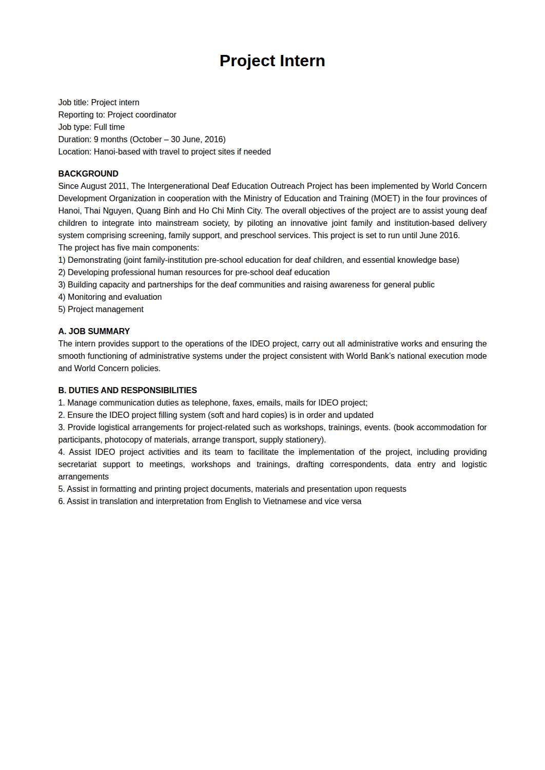Project Intern
Job title: Project intern
Reporting to: Project coordinator
Job type: Full time
Duration: 9 months (October – 30 June, 2016)
Location: Hanoi-based with travel to project sites if needed
BACKGROUND
Since August 2011, The Intergenerational Deaf Education Outreach Project has been implemented by World Concern Development Organization in cooperation with the Ministry of Education and Training (MOET) in the four provinces of Hanoi, Thai Nguyen, Quang Binh and Ho Chi Minh City. The overall objectives of the project are to assist young deaf children to integrate into mainstream society, by piloting an innovative joint family and institution-based delivery system comprising screening, family support, and preschool services. This project is set to run until June 2016.
The project has five main components:
1) Demonstrating (joint family-institution pre-school education for deaf children, and essential knowledge base)
2) Developing professional human resources for pre-school deaf education
3) Building capacity and partnerships for the deaf communities and raising awareness for general public
4) Monitoring and evaluation
5) Project management
A. JOB SUMMARY
The intern provides support to the operations of the IDEO project, carry out all administrative works and ensuring the smooth functioning of administrative systems under the project consistent with World Bank’s national execution mode and World Concern policies.
B. DUTIES AND RESPONSIBILITIES
1. Manage communication duties as telephone, faxes, emails, mails for IDEO project;
2. Ensure the IDEO project filling system (soft and hard copies) is in order and updated
3. Provide logistical arrangements for project-related such as workshops, trainings, events. (book accommodation for participants, photocopy of materials, arrange transport, supply stationery).
4. Assist IDEO project activities and its team to facilitate the implementation of the project, including providing secretariat support to meetings, workshops and trainings, drafting correspondents, data entry and logistic arrangements
5. Assist in formatting and printing project documents, materials and presentation upon requests
6. Assist in translation and interpretation from English to Vietnamese and vice versa